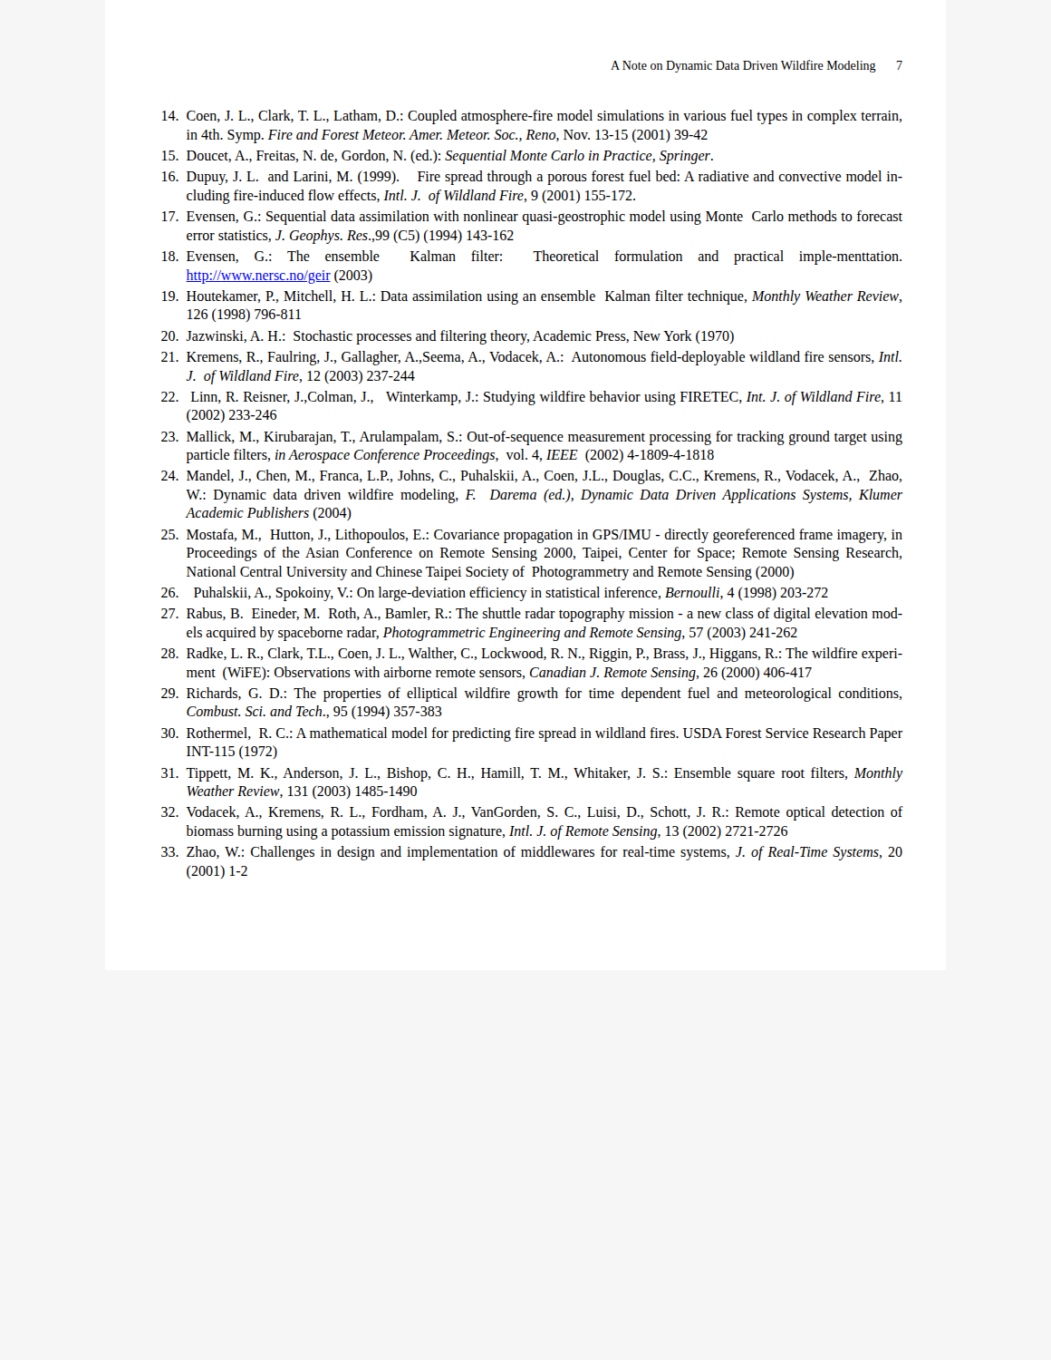A Note on Dynamic Data Driven Wildfire Modeling 7
14. Coen, J. L., Clark, T. L., Latham, D.: Coupled atmosphere-fire model simulations in various fuel types in complex terrain, in 4th. Symp. Fire and Forest Meteor. Amer. Meteor. Soc., Reno, Nov. 13-15 (2001) 39-42
15. Doucet, A., Freitas, N. de, Gordon, N. (ed.): Sequential Monte Carlo in Practice, Springer.
16. Dupuy, J. L. and Larini, M. (1999). Fire spread through a porous forest fuel bed: A radiative and convective model including fire-induced flow effects, Intl. J. of Wildland Fire, 9 (2001) 155-172.
17. Evensen, G.: Sequential data assimilation with nonlinear quasi-geostrophic model using Monte Carlo methods to forecast error statistics, J. Geophys. Res.,99 (C5) (1994) 143-162
18. Evensen, G.: The ensemble Kalman filter: Theoretical formulation and practical imple-menttation. http://www.nersc.no/geir (2003)
19. Houtekamer, P., Mitchell, H. L.: Data assimilation using an ensemble Kalman filter technique, Monthly Weather Review, 126 (1998) 796-811
20. Jazwinski, A. H.: Stochastic processes and filtering theory, Academic Press, New York (1970)
21. Kremens, R., Faulring, J., Gallagher, A.,Seema, A., Vodacek, A.: Autonomous field-deployable wildland fire sensors, Intl. J. of Wildland Fire, 12 (2003) 237-244
22. Linn, R. Reisner, J.,Colman, J., Winterkamp, J.: Studying wildfire behavior using FIRETEC, Int. J. of Wildland Fire, 11 (2002) 233-246
23. Mallick, M., Kirubarajan, T., Arulampalam, S.: Out-of-sequence measurement processing for tracking ground target using particle filters, in Aerospace Conference Proceedings, vol. 4, IEEE (2002) 4-1809-4-1818
24. Mandel, J., Chen, M., Franca, L.P., Johns, C., Puhalskii, A., Coen, J.L., Douglas, C.C., Kremens, R., Vodacek, A., Zhao, W.: Dynamic data driven wildfire modeling, F. Darema (ed.), Dynamic Data Driven Applications Systems, Klumer Academic Publishers (2004)
25. Mostafa, M., Hutton, J., Lithopoulos, E.: Covariance propagation in GPS/IMU - directly georeferenced frame imagery, in Proceedings of the Asian Conference on Remote Sensing 2000, Taipei, Center for Space; Remote Sensing Research, National Central University and Chinese Taipei Society of Photogrammetry and Remote Sensing (2000)
26. Puhalskii, A., Spokoiny, V.: On large-deviation efficiency in statistical inference, Bernoulli, 4 (1998) 203-272
27. Rabus, B. Eineder, M. Roth, A., Bamler, R.: The shuttle radar topography mission - a new class of digital elevation models acquired by spaceborne radar, Photogrammetric Engineering and Remote Sensing, 57 (2003) 241-262
28. Radke, L. R., Clark, T.L., Coen, J. L., Walther, C., Lockwood, R. N., Riggin, P., Brass, J., Higgans, R.: The wildfire experiment (WiFE): Observations with airborne remote sensors, Canadian J. Remote Sensing, 26 (2000) 406-417
29. Richards, G. D.: The properties of elliptical wildfire growth for time dependent fuel and meteorological conditions, Combust. Sci. and Tech., 95 (1994) 357-383
30. Rothermel, R. C.: A mathematical model for predicting fire spread in wildland fires. USDA Forest Service Research Paper INT-115 (1972)
31. Tippett, M. K., Anderson, J. L., Bishop, C. H., Hamill, T. M., Whitaker, J. S.: Ensemble square root filters, Monthly Weather Review, 131 (2003) 1485-1490
32. Vodacek, A., Kremens, R. L., Fordham, A. J., VanGorden, S. C., Luisi, D., Schott, J. R.: Remote optical detection of biomass burning using a potassium emission signature, Intl. J. of Remote Sensing, 13 (2002) 2721-2726
33. Zhao, W.: Challenges in design and implementation of middlewares for real-time systems, J. of Real-Time Systems, 20 (2001) 1-2